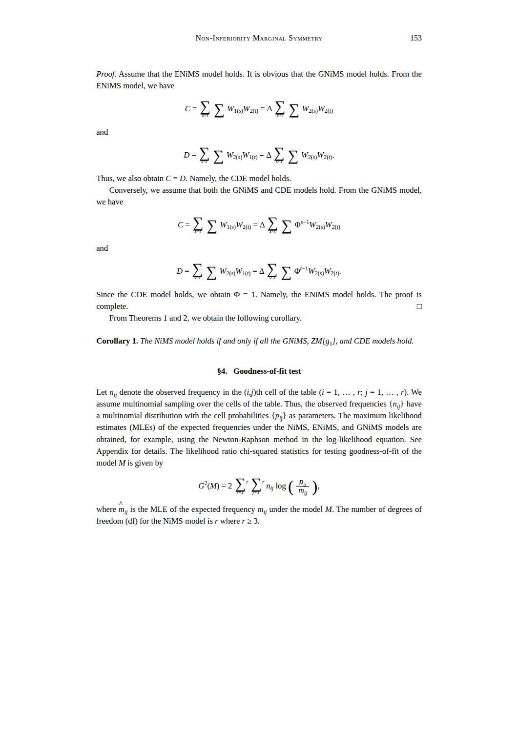Non-Inferiority Marginal Symmetry 153
Proof. Assume that the ENiMS model holds. It is obvious that the GNiMS model holds. From the ENiMS model, we have
C = ∑s<t ∑ W1(s)W2(t) = Δ ∑s<t ∑ W2(s)W2(t)
and
D = ∑s<t ∑ W2(s)W1(t) = Δ ∑s<t ∑ W2(s)W2(t).
Thus, we also obtain C = D. Namely, the CDE model holds.
Conversely, we assume that both the GNiMS and CDE models hold. From the GNiMS model, we have
C = ∑s<t ∑ W1(s)W2(t) = Δ ∑s<t ∑ Φs−1W2(s)W2(t)
and
D = ∑s<t ∑ W2(s)W1(t) = Δ ∑s<t ∑ Φt−1W2(s)W2(t).
Since the CDE model holds, we obtain Φ = 1. Namely, the ENiMS model holds. The proof is complete.□
From Theorems 1 and 2, we obtain the following corollary.
Corollary 1. The NiMS model holds if and only if all the GNiMS, ZM[g1], and CDE models hold.
§4. Goodness-of-fit test
Let nij denote the observed frequency in the (i,j)th cell of the table (i = 1, … , r; j = 1, … , r). We assume multinomial sampling over the cells of the table. Thus, the observed frequencies {nij} have a multinomial distribution with the cell probabilities {pij} as parameters. The maximum likelihood estimates (MLEs) of the expected frequencies under the NiMS, ENiMS, and GNiMS models are obtained, for example, using the Newton-Raphson method in the log-likelihood equation. See Appendix for details. The likelihood ratio chi-squared statistics for testing goodness-of-fit of the model M is given by
G2(M) = 2 ∑i=1r ∑j=1r nij log ( nij mij ),
where mij is the MLE of the expected frequency mij under the model M. The number of degrees of freedom (df) for the NiMS model is r where r ≥ 3.